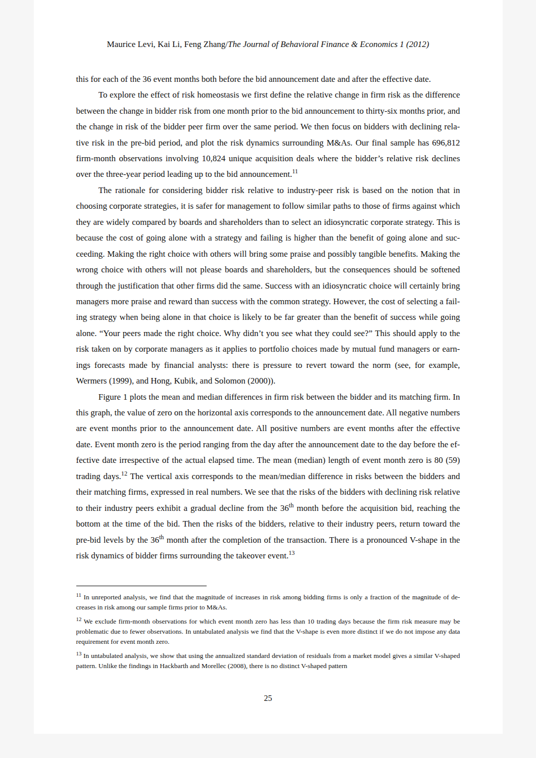Maurice Levi, Kai Li, Feng Zhang/The Journal of Behavioral Finance & Economics 1 (2012)
this for each of the 36 event months both before the bid announcement date and after the effective date.
To explore the effect of risk homeostasis we first define the relative change in firm risk as the difference between the change in bidder risk from one month prior to the bid announcement to thirty-six months prior, and the change in risk of the bidder peer firm over the same period. We then focus on bidders with declining relative risk in the pre-bid period, and plot the risk dynamics surrounding M&As. Our final sample has 696,812 firm-month observations involving 10,824 unique acquisition deals where the bidder’s relative risk declines over the three-year period leading up to the bid announcement.11
The rationale for considering bidder risk relative to industry-peer risk is based on the notion that in choosing corporate strategies, it is safer for management to follow similar paths to those of firms against which they are widely compared by boards and shareholders than to select an idiosyncratic corporate strategy. This is because the cost of going alone with a strategy and failing is higher than the benefit of going alone and succeeding. Making the right choice with others will bring some praise and possibly tangible benefits. Making the wrong choice with others will not please boards and shareholders, but the consequences should be softened through the justification that other firms did the same. Success with an idiosyncratic choice will certainly bring managers more praise and reward than success with the common strategy. However, the cost of selecting a failing strategy when being alone in that choice is likely to be far greater than the benefit of success while going alone. “Your peers made the right choice. Why didn’t you see what they could see?” This should apply to the risk taken on by corporate managers as it applies to portfolio choices made by mutual fund managers or earnings forecasts made by financial analysts: there is pressure to revert toward the norm (see, for example, Wermers (1999), and Hong, Kubik, and Solomon (2000)).
Figure 1 plots the mean and median differences in firm risk between the bidder and its matching firm. In this graph, the value of zero on the horizontal axis corresponds to the announcement date. All negative numbers are event months prior to the announcement date. All positive numbers are event months after the effective date. Event month zero is the period ranging from the day after the announcement date to the day before the effective date irrespective of the actual elapsed time. The mean (median) length of event month zero is 80 (59) trading days.12 The vertical axis corresponds to the mean/median difference in risks between the bidders and their matching firms, expressed in real numbers. We see that the risks of the bidders with declining risk relative to their industry peers exhibit a gradual decline from the 36th month before the acquisition bid, reaching the bottom at the time of the bid. Then the risks of the bidders, relative to their industry peers, return toward the pre-bid levels by the 36th month after the completion of the transaction. There is a pronounced V-shape in the risk dynamics of bidder firms surrounding the takeover event.13
11 In unreported analysis, we find that the magnitude of increases in risk among bidding firms is only a fraction of the magnitude of decreases in risk among our sample firms prior to M&As.
12 We exclude firm-month observations for which event month zero has less than 10 trading days because the firm risk measure may be problematic due to fewer observations. In untabulated analysis we find that the V-shape is even more distinct if we do not impose any data requirement for event month zero.
13 In untabulated analysis, we show that using the annualized standard deviation of residuals from a market model gives a similar V-shaped pattern. Unlike the findings in Hackbarth and Morellec (2008), there is no distinct V-shaped pattern
25